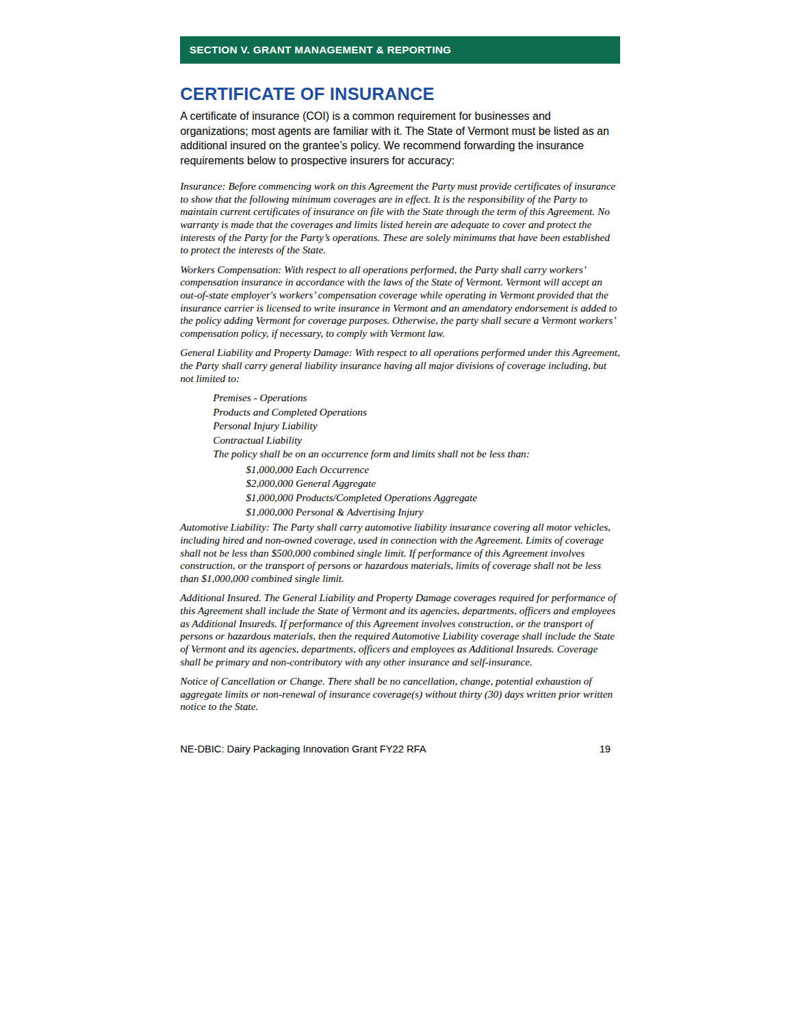Section V. Grant Management & Reporting
Certificate of Insurance
A certificate of insurance (COI) is a common requirement for businesses and organizations; most agents are familiar with it. The State of Vermont must be listed as an additional insured on the grantee’s policy. We recommend forwarding the insurance requirements below to prospective insurers for accuracy:
Insurance: Before commencing work on this Agreement the Party must provide certificates of insurance to show that the following minimum coverages are in effect. It is the responsibility of the Party to maintain current certificates of insurance on file with the State through the term of this Agreement. No warranty is made that the coverages and limits listed herein are adequate to cover and protect the interests of the Party for the Party’s operations. These are solely minimums that have been established to protect the interests of the State.
Workers Compensation: With respect to all operations performed, the Party shall carry workers’ compensation insurance in accordance with the laws of the State of Vermont. Vermont will accept an out-of-state employer's workers’ compensation coverage while operating in Vermont provided that the insurance carrier is licensed to write insurance in Vermont and an amendatory endorsement is added to the policy adding Vermont for coverage purposes. Otherwise, the party shall secure a Vermont workers’ compensation policy, if necessary, to comply with Vermont law.
General Liability and Property Damage: With respect to all operations performed under this Agreement, the Party shall carry general liability insurance having all major divisions of coverage including, but not limited to:
Premises - Operations
Products and Completed Operations
Personal Injury Liability
Contractual Liability
The policy shall be on an occurrence form and limits shall not be less than:
$1,000,000 Each Occurrence
$2,000,000 General Aggregate
$1,000,000 Products/Completed Operations Aggregate
$1,000,000 Personal & Advertising Injury
Automotive Liability: The Party shall carry automotive liability insurance covering all motor vehicles, including hired and non-owned coverage, used in connection with the Agreement. Limits of coverage shall not be less than $500,000 combined single limit. If performance of this Agreement involves construction, or the transport of persons or hazardous materials, limits of coverage shall not be less than $1,000,000 combined single limit.
Additional Insured. The General Liability and Property Damage coverages required for performance of this Agreement shall include the State of Vermont and its agencies, departments, officers and employees as Additional Insureds. If performance of this Agreement involves construction, or the transport of persons or hazardous materials, then the required Automotive Liability coverage shall include the State of Vermont and its agencies, departments, officers and employees as Additional Insureds. Coverage shall be primary and non-contributory with any other insurance and self-insurance.
Notice of Cancellation or Change. There shall be no cancellation, change, potential exhaustion of aggregate limits or non-renewal of insurance coverage(s) without thirty (30) days written prior written notice to the State.
NE-DBIC: Dairy Packaging Innovation Grant FY22 RFA 19